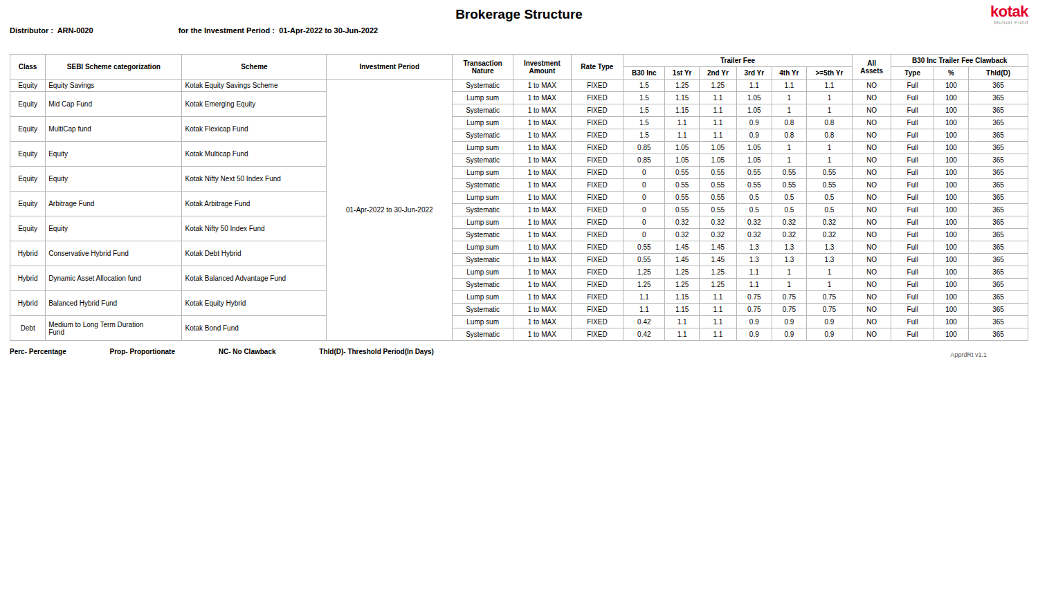kotak
Mutual Fund
Brokerage Structure
Distributor : ARN-0020
for the Investment Period : 01-Apr-2022 to 30-Jun-2022
| Class | SEBI Scheme categorization | Scheme | Investment Period | Transaction Nature | Investment Amount | Rate Type | Trailer Fee | All Assets | B30 Inc Trailer Fee Clawback |
| --- | --- | --- | --- | --- | --- | --- | --- | --- | --- |
| B30 Inc | 1st Yr | 2nd Yr | 3rd Yr | 4th Yr | >=5th Yr | Type | % | Thld(D) |
| Equity | Equity Savings | Kotak Equity Savings Scheme | 01-Apr-2022 to 30-Jun-2022 | Systematic | 1 to MAX | FIXED | 1.5 | 1.25 | 1.25 | 1.1 | 1.1 | 1.1 | NO | Full | 100 | 365 |
| Equity | Mid Cap Fund | Kotak Emerging Equity | Lump sum | 1 to MAX | FIXED | 1.5 | 1.15 | 1.1 | 1.05 | 1 | 1 | NO | Full | 100 | 365 |
| Systematic | 1 to MAX | FIXED | 1.5 | 1.15 | 1.1 | 1.05 | 1 | 1 | NO | Full | 100 | 365 |
| Equity | MultiCap fund | Kotak Flexicap Fund | Lump sum | 1 to MAX | FIXED | 1.5 | 1.1 | 1.1 | 0.9 | 0.8 | 0.8 | NO | Full | 100 | 365 |
| Systematic | 1 to MAX | FIXED | 1.5 | 1.1 | 1.1 | 0.9 | 0.8 | 0.8 | NO | Full | 100 | 365 |
| Equity | Equity | Kotak Multicap Fund | Lump sum | 1 to MAX | FIXED | 0.85 | 1.05 | 1.05 | 1.05 | 1 | 1 | NO | Full | 100 | 365 |
| Systematic | 1 to MAX | FIXED | 0.85 | 1.05 | 1.05 | 1.05 | 1 | 1 | NO | Full | 100 | 365 |
| Equity | Equity | Kotak Nifty Next 50 Index Fund | Lump sum | 1 to MAX | FIXED | 0 | 0.55 | 0.55 | 0.55 | 0.55 | 0.55 | NO | Full | 100 | 365 |
| Systematic | 1 to MAX | FIXED | 0 | 0.55 | 0.55 | 0.55 | 0.55 | 0.55 | NO | Full | 100 | 365 |
| Equity | Arbitrage Fund | Kotak Arbitrage Fund | Lump sum | 1 to MAX | FIXED | 0 | 0.55 | 0.55 | 0.5 | 0.5 | 0.5 | NO | Full | 100 | 365 |
| Systematic | 1 to MAX | FIXED | 0 | 0.55 | 0.55 | 0.5 | 0.5 | 0.5 | NO | Full | 100 | 365 |
| Equity | Equity | Kotak Nifty 50 Index Fund | Lump sum | 1 to MAX | FIXED | 0 | 0.32 | 0.32 | 0.32 | 0.32 | 0.32 | NO | Full | 100 | 365 |
| Systematic | 1 to MAX | FIXED | 0 | 0.32 | 0.32 | 0.32 | 0.32 | 0.32 | NO | Full | 100 | 365 |
| Hybrid | Conservative Hybrid Fund | Kotak Debt Hybrid | Lump sum | 1 to MAX | FIXED | 0.55 | 1.45 | 1.45 | 1.3 | 1.3 | 1.3 | NO | Full | 100 | 365 |
| Systematic | 1 to MAX | FIXED | 0.55 | 1.45 | 1.45 | 1.3 | 1.3 | 1.3 | NO | Full | 100 | 365 |
| Hybrid | Dynamic Asset Allocation fund | Kotak Balanced Advantage Fund | Lump sum | 1 to MAX | FIXED | 1.25 | 1.25 | 1.25 | 1.1 | 1 | 1 | NO | Full | 100 | 365 |
| Systematic | 1 to MAX | FIXED | 1.25 | 1.25 | 1.25 | 1.1 | 1 | 1 | NO | Full | 100 | 365 |
| Hybrid | Balanced Hybrid Fund | Kotak Equity Hybrid | Lump sum | 1 to MAX | FIXED | 1.1 | 1.15 | 1.1 | 0.75 | 0.75 | 0.75 | NO | Full | 100 | 365 |
| Systematic | 1 to MAX | FIXED | 1.1 | 1.15 | 1.1 | 0.75 | 0.75 | 0.75 | NO | Full | 100 | 365 |
| Debt | Medium to Long Term Duration Fund | Kotak Bond Fund | Lump sum | 1 to MAX | FIXED | 0.42 | 1.1 | 1.1 | 0.9 | 0.9 | 0.9 | NO | Full | 100 | 365 |
| Systematic | 1 to MAX | FIXED | 0.42 | 1.1 | 1.1 | 0.9 | 0.9 | 0.9 | NO | Full | 100 | 365 |
Perc- Percentage Prop- Proportionate NC- No Clawback Thld(D)- Threshold Period(In Days) ApprdRt v1.1